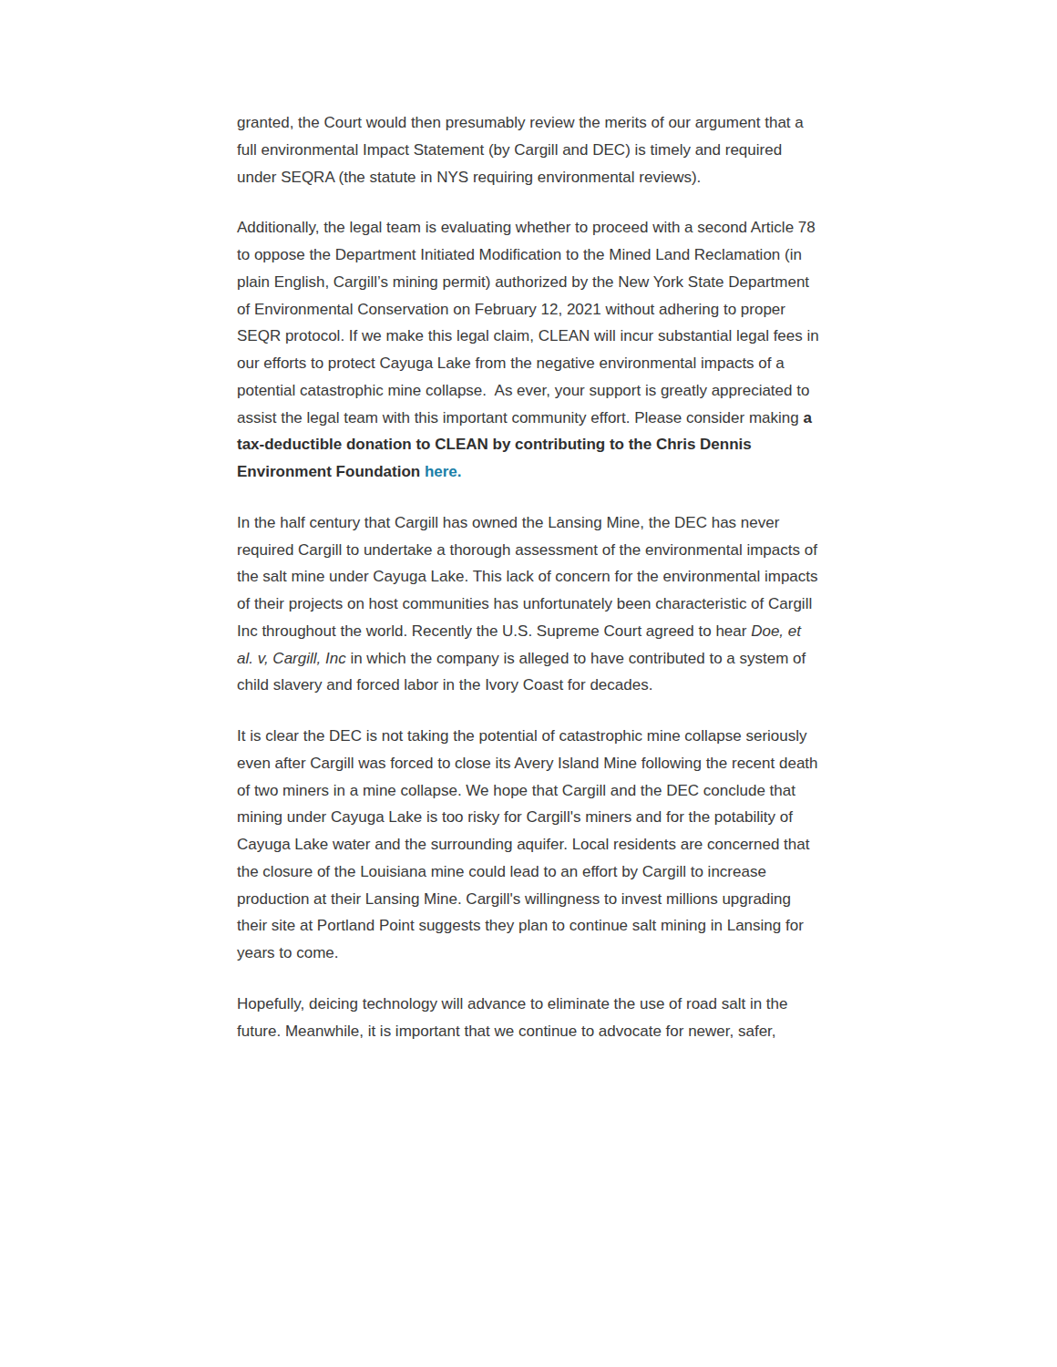granted, the Court would then presumably review the merits of our argument that a full environmental Impact Statement (by Cargill and DEC) is timely and required under SEQRA (the statute in NYS requiring environmental reviews).
Additionally, the legal team is evaluating whether to proceed with a second Article 78 to oppose the Department Initiated Modification to the Mined Land Reclamation (in plain English, Cargill’s mining permit) authorized by the New York State Department of Environmental Conservation on February 12, 2021 without adhering to proper SEQR protocol. If we make this legal claim, CLEAN will incur substantial legal fees in our efforts to protect Cayuga Lake from the negative environmental impacts of a potential catastrophic mine collapse. As ever, your support is greatly appreciated to assist the legal team with this important community effort. Please consider making a tax-deductible donation to CLEAN by contributing to the Chris Dennis Environment Foundation here.
In the half century that Cargill has owned the Lansing Mine, the DEC has never required Cargill to undertake a thorough assessment of the environmental impacts of the salt mine under Cayuga Lake. This lack of concern for the environmental impacts of their projects on host communities has unfortunately been characteristic of Cargill Inc throughout the world. Recently the U.S. Supreme Court agreed to hear Doe, et al. v, Cargill, Inc in which the company is alleged to have contributed to a system of child slavery and forced labor in the Ivory Coast for decades.
It is clear the DEC is not taking the potential of catastrophic mine collapse seriously even after Cargill was forced to close its Avery Island Mine following the recent death of two miners in a mine collapse. We hope that Cargill and the DEC conclude that mining under Cayuga Lake is too risky for Cargill's miners and for the potability of Cayuga Lake water and the surrounding aquifer. Local residents are concerned that the closure of the Louisiana mine could lead to an effort by Cargill to increase production at their Lansing Mine. Cargill's willingness to invest millions upgrading their site at Portland Point suggests they plan to continue salt mining in Lansing for years to come.
Hopefully, deicing technology will advance to eliminate the use of road salt in the future. Meanwhile, it is important that we continue to advocate for newer, safer,